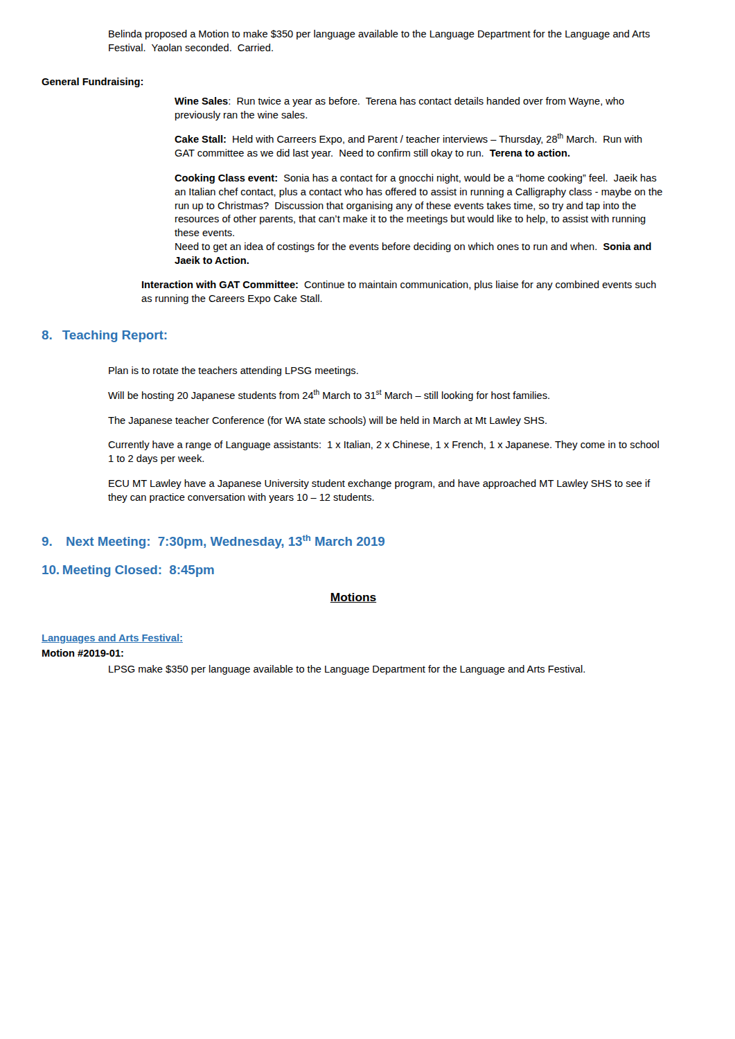Belinda proposed a Motion to make $350 per language available to the Language Department for the Language and Arts Festival. Yaolan seconded. Carried.
General Fundraising:
Wine Sales: Run twice a year as before. Terena has contact details handed over from Wayne, who previously ran the wine sales.
Cake Stall: Held with Carreers Expo, and Parent / teacher interviews – Thursday, 28th March. Run with GAT committee as we did last year. Need to confirm still okay to run. Terena to action.
Cooking Class event: Sonia has a contact for a gnocchi night, would be a “home cooking” feel. Jaeik has an Italian chef contact, plus a contact who has offered to assist in running a Calligraphy class - maybe on the run up to Christmas? Discussion that organising any of these events takes time, so try and tap into the resources of other parents, that can’t make it to the meetings but would like to help, to assist with running these events.
Need to get an idea of costings for the events before deciding on which ones to run and when. Sonia and Jaeik to Action.
Interaction with GAT Committee: Continue to maintain communication, plus liaise for any combined events such as running the Careers Expo Cake Stall.
8. Teaching Report:
Plan is to rotate the teachers attending LPSG meetings.
Will be hosting 20 Japanese students from 24th March to 31st March – still looking for host families.
The Japanese teacher Conference (for WA state schools) will be held in March at Mt Lawley SHS.
Currently have a range of Language assistants: 1 x Italian, 2 x Chinese, 1 x French, 1 x Japanese. They come in to school 1 to 2 days per week.
ECU MT Lawley have a Japanese University student exchange program, and have approached MT Lawley SHS to see if they can practice conversation with years 10 – 12 students.
9. Next Meeting: 7:30pm, Wednesday, 13th March 2019
10. Meeting Closed: 8:45pm
Motions
Languages and Arts Festival:
Motion #2019-01:
LPSG make $350 per language available to the Language Department for the Language and Arts Festival.